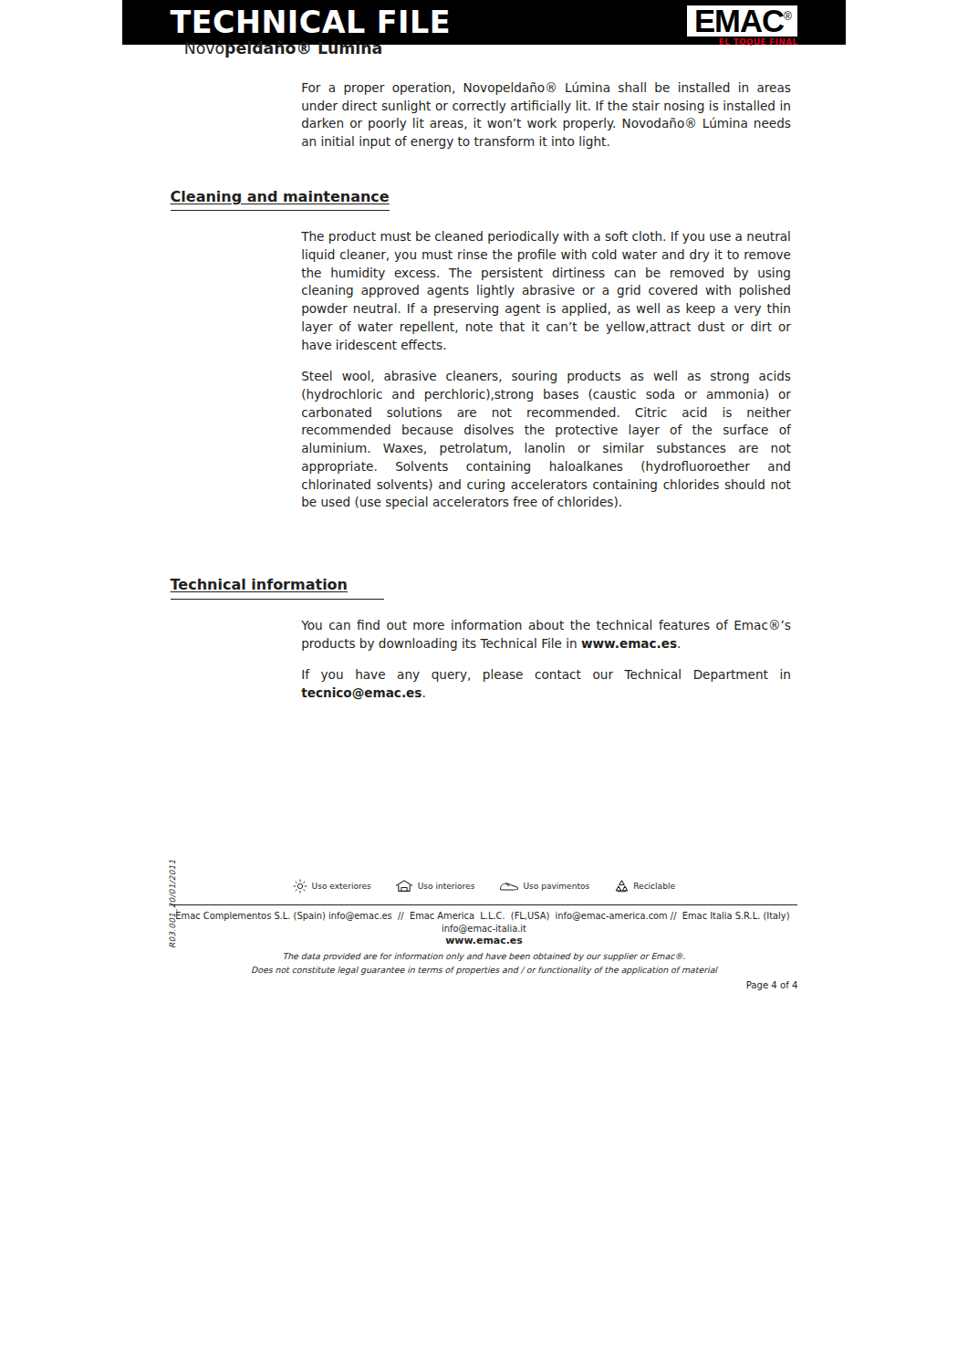TECHNICAL FILE
Novopeldaño® Lúmina
EMAC® EL TOQUE FINAL
For a proper operation, Novopeldaño® Lúmina shall be installed in areas under direct sunlight or correctly artificially lit. If the stair nosing is installed in darken or poorly lit areas, it won’t work properly. Novodaño® Lúmina needs an initial input of energy to transform it into light.
Cleaning and maintenance
The product must be cleaned periodically with a soft cloth. If you use a neutral liquid cleaner, you must rinse the profile with cold water and dry it to remove the humidity excess. The persistent dirtiness can be removed by using cleaning approved agents lightly abrasive or a grid covered with polished powder neutral. If a preserving agent is applied, as well as keep a very thin layer of water repellent, note that it can’t be yellow,attract dust or dirt or have iridescent effects.
Steel wool, abrasive cleaners, souring products as well as strong acids (hydrochloric and perchloric),strong bases (caustic soda or ammonia) or carbonated solutions are not recommended. Citric acid is neither recommended because disolves the protective layer of the surface of aluminium. Waxes, petrolatum, lanolin or similar substances are not appropriate. Solvents containing haloalkanes (hydrofluoroether and chlorinated solvents) and curing accelerators containing chlorides should not be used (use special accelerators free of chlorides).
Technical information
You can find out more information about the technical features of Emac®’s products by downloading its Technical File in www.emac.es.
If you have any query, please contact our Technical Department in tecnico@emac.es.
Uso exteriores
Uso interiores
Uso pavimentos
Reciclable
Emac Complementos S.L. (Spain) info@emac.es // Emac America L.L.C. (FL,USA) info@emac-america.com // Emac Italia S.R.L. (Italy) info@emac-italia.it
www.emac.es
The data provided are for information only and have been obtained by our supplier or Emac®.
Does not constitute legal guarantee in terms of properties and / or functionality of the application of material
Page 4 of 4
R03.001_20/01/2011